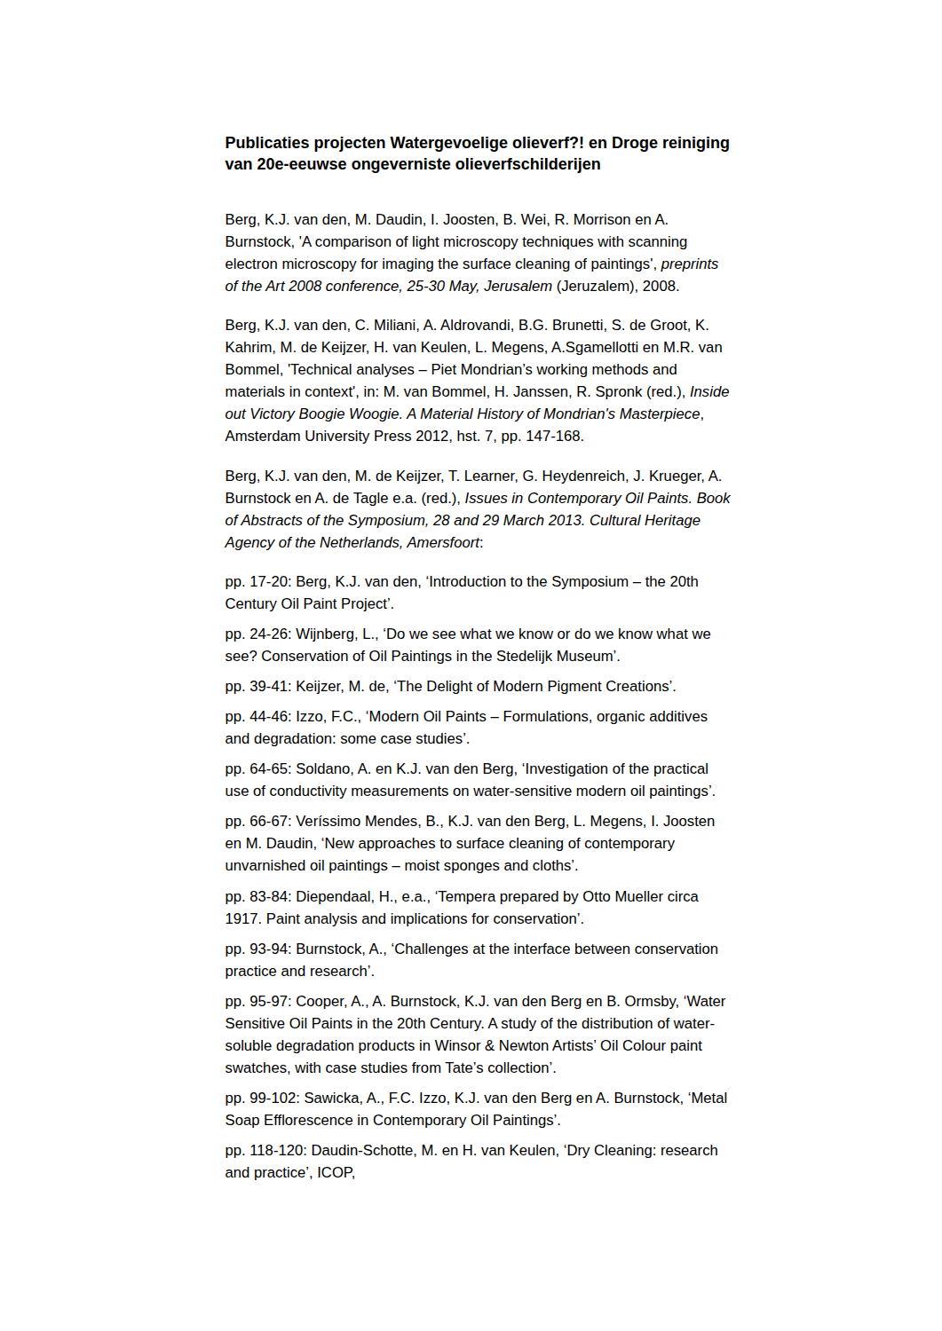Publicaties projecten Watergevoelige olieverf?! en Droge reiniging van 20e-eeuwse ongeverniste olieverfschilderijen
Berg, K.J. van den, M. Daudin, I. Joosten, B. Wei, R. Morrison en A. Burnstock, 'A comparison of light microscopy techniques with scanning electron microscopy for imaging the surface cleaning of paintings', preprints of the Art 2008 conference, 25-30 May, Jerusalem (Jeruzalem), 2008.
Berg, K.J. van den, C. Miliani, A. Aldrovandi, B.G. Brunetti, S. de Groot, K. Kahrim, M. de Keijzer, H. van Keulen, L. Megens, A.Sgamellotti en M.R. van Bommel, 'Technical analyses – Piet Mondrian’s working methods and materials in context', in: M. van Bommel, H. Janssen, R. Spronk (red.), Inside out Victory Boogie Woogie. A Material History of Mondrian's Masterpiece, Amsterdam University Press 2012, hst. 7, pp. 147-168.
Berg, K.J. van den, M. de Keijzer, T. Learner, G. Heydenreich, J. Krueger, A. Burnstock en A. de Tagle e.a. (red.), Issues in Contemporary Oil Paints. Book of Abstracts of the Symposium, 28 and 29 March 2013. Cultural Heritage Agency of the Netherlands, Amersfoort:
pp. 17-20: Berg, K.J. van den, ‘Introduction to the Symposium – the 20th Century Oil Paint Project’.
pp. 24-26: Wijnberg, L., ‘Do we see what we know or do we know what we see? Conservation of Oil Paintings in the Stedelijk Museum’.
pp. 39-41: Keijzer, M. de, ‘The Delight of Modern Pigment Creations’.
pp. 44-46: Izzo, F.C., ‘Modern Oil Paints – Formulations, organic additives and degradation: some case studies’.
pp. 64-65: Soldano, A. en K.J. van den Berg, ‘Investigation of the practical use of conductivity measurements on water-sensitive modern oil paintings’.
pp. 66-67: Veríssimo Mendes, B., K.J. van den Berg, L. Megens, I. Joosten en M. Daudin, ‘New approaches to surface cleaning of contemporary unvarnished oil paintings – moist sponges and cloths’.
pp. 83-84: Diependaal, H., e.a., ‘Tempera prepared by Otto Mueller circa 1917. Paint analysis and implications for conservation’.
pp. 93-94: Burnstock, A., ‘Challenges at the interface between conservation practice and research’.
pp. 95-97: Cooper, A., A. Burnstock, K.J. van den Berg en B. Ormsby, ‘Water Sensitive Oil Paints in the 20th Century. A study of the distribution of water-soluble degradation products in Winsor & Newton Artists’ Oil Colour paint swatches, with case studies from Tate’s collection’.
pp. 99-102: Sawicka, A., F.C. Izzo, K.J. van den Berg en A. Burnstock, ‘Metal Soap Efflorescence in Contemporary Oil Paintings’.
pp. 118-120: Daudin-Schotte, M. en H. van Keulen, ‘Dry Cleaning: research and practice’, ICOP,